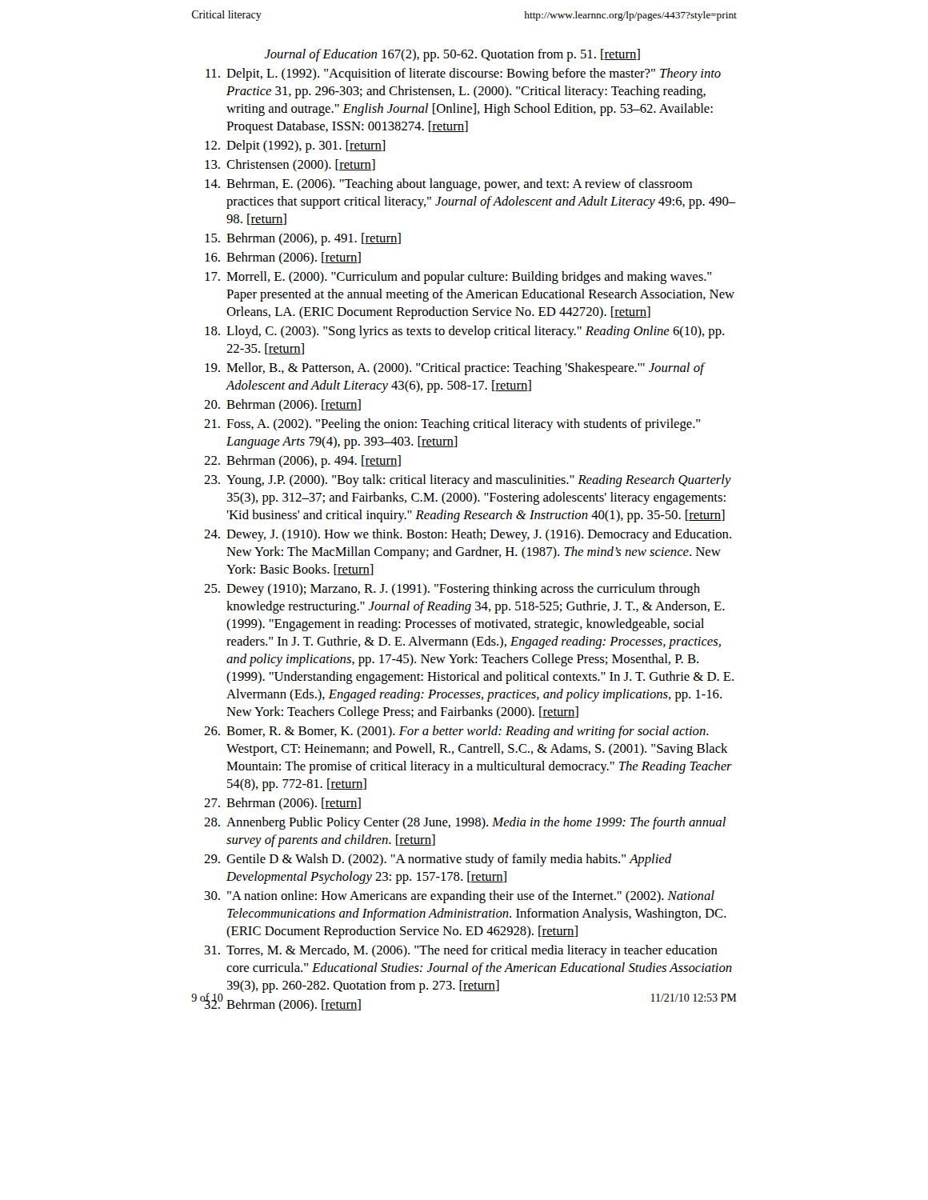Critical literacy
http://www.learnnc.org/lp/pages/4437?style=print
Journal of Education 167(2), pp. 50-62. Quotation from p. 51. [return]
Delpit, L. (1992). "Acquisition of literate discourse: Bowing before the master?" Theory into Practice 31, pp. 296-303; and Christensen, L. (2000). "Critical literacy: Teaching reading, writing and outrage." English Journal [Online], High School Edition, pp. 53–62. Available: Proquest Database, ISSN: 00138274. [return]
Delpit (1992), p. 301. [return]
Christensen (2000). [return]
Behrman, E. (2006). "Teaching about language, power, and text: A review of classroom practices that support critical literacy," Journal of Adolescent and Adult Literacy 49:6, pp. 490–98. [return]
Behrman (2006), p. 491. [return]
Behrman (2006). [return]
Morrell, E. (2000). "Curriculum and popular culture: Building bridges and making waves." Paper presented at the annual meeting of the American Educational Research Association, New Orleans, LA. (ERIC Document Reproduction Service No. ED 442720). [return]
Lloyd, C. (2003). "Song lyrics as texts to develop critical literacy." Reading Online 6(10), pp. 22-35. [return]
Mellor, B., & Patterson, A. (2000). "Critical practice: Teaching 'Shakespeare.'" Journal of Adolescent and Adult Literacy 43(6), pp. 508-17. [return]
Behrman (2006). [return]
Foss, A. (2002). "Peeling the onion: Teaching critical literacy with students of privilege." Language Arts 79(4), pp. 393–403. [return]
Behrman (2006), p. 494. [return]
Young, J.P. (2000). "Boy talk: critical literacy and masculinities." Reading Research Quarterly 35(3), pp. 312–37; and Fairbanks, C.M. (2000). "Fostering adolescents' literacy engagements: 'Kid business' and critical inquiry." Reading Research & Instruction 40(1), pp. 35-50. [return]
Dewey, J. (1910). How we think. Boston: Heath; Dewey, J. (1916). Democracy and Education. New York: The MacMillan Company; and Gardner, H. (1987). The mind’s new science. New York: Basic Books. [return]
Dewey (1910); Marzano, R. J. (1991). "Fostering thinking across the curriculum through knowledge restructuring." Journal of Reading 34, pp. 518-525; Guthrie, J. T., & Anderson, E. (1999). "Engagement in reading: Processes of motivated, strategic, knowledgeable, social readers." In J. T. Guthrie, & D. E. Alvermann (Eds.), Engaged reading: Processes, practices, and policy implications, pp. 17-45). New York: Teachers College Press; Mosenthal, P. B. (1999). "Understanding engagement: Historical and political contexts." In J. T. Guthrie & D. E. Alvermann (Eds.), Engaged reading: Processes, practices, and policy implications, pp. 1-16. New York: Teachers College Press; and Fairbanks (2000). [return]
Bomer, R. & Bomer, K. (2001). For a better world: Reading and writing for social action. Westport, CT: Heinemann; and Powell, R., Cantrell, S.C., & Adams, S. (2001). "Saving Black Mountain: The promise of critical literacy in a multicultural democracy." The Reading Teacher 54(8), pp. 772-81. [return]
Behrman (2006). [return]
Annenberg Public Policy Center (28 June, 1998). Media in the home 1999: The fourth annual survey of parents and children. [return]
Gentile D & Walsh D. (2002). "A normative study of family media habits." Applied Developmental Psychology 23: pp. 157-178. [return]
"A nation online: How Americans are expanding their use of the Internet." (2002). National Telecommunications and Information Administration. Information Analysis, Washington, DC. (ERIC Document Reproduction Service No. ED 462928). [return]
Torres, M. & Mercado, M. (2006). "The need for critical media literacy in teacher education core curricula." Educational Studies: Journal of the American Educational Studies Association 39(3), pp. 260-282. Quotation from p. 273. [return]
Behrman (2006). [return]
9 of 10
11/21/10 12:53 PM